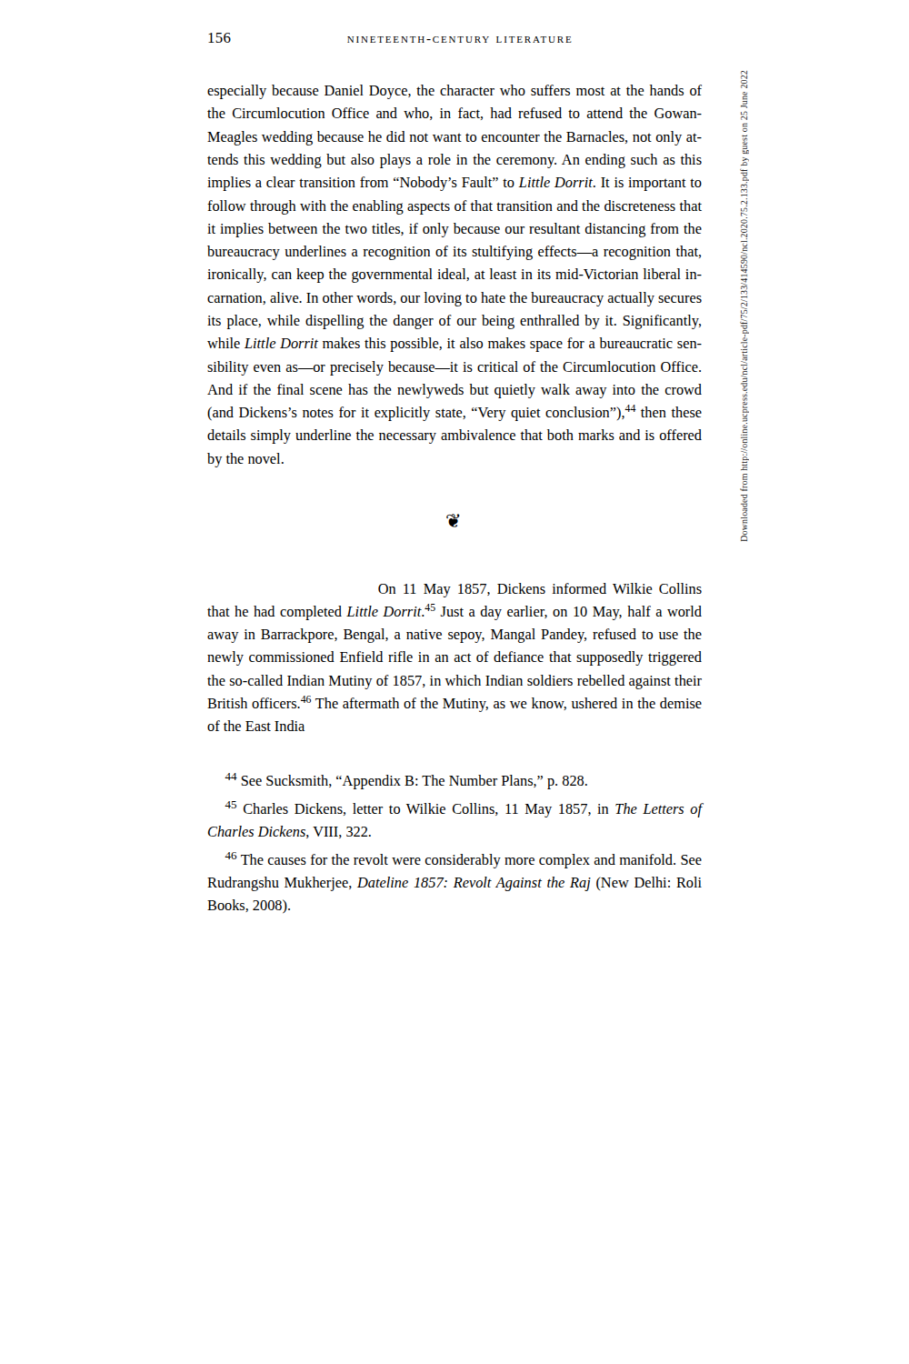Downloaded from http://online.ucpress.edu/ncl/article-pdf/75/2/133/414590/ncl.2020.75.2.133.pdf by guest on 25 June 2022
156 nineteenth-century literature
especially because Daniel Doyce, the character who suffers most at the hands of the Circumlocution Office and who, in fact, had refused to attend the Gowan-Meagles wedding because he did not want to encounter the Barnacles, not only attends this wedding but also plays a role in the ceremony. An ending such as this implies a clear transition from “Nobody’s Fault” to Little Dorrit. It is important to follow through with the enabling aspects of that transition and the discreteness that it implies between the two titles, if only because our resultant distancing from the bureaucracy underlines a recognition of its stultifying effects—a recognition that, ironically, can keep the governmental ideal, at least in its mid-Victorian liberal incarnation, alive. In other words, our loving to hate the bureaucracy actually secures its place, while dispelling the danger of our being enthralled by it. Significantly, while Little Dorrit makes this possible, it also makes space for a bureaucratic sensibility even as—or precisely because—it is critical of the Circumlocution Office. And if the final scene has the newlyweds but quietly walk away into the crowd (and Dickens’s notes for it explicitly state, “Very quiet conclusion”),44 then these details simply underline the necessary ambivalence that both marks and is offered by the novel.
❦
On 11 May 1857, Dickens informed Wilkie Collins that he had completed Little Dorrit.45 Just a day earlier, on 10 May, half a world away in Barrackpore, Bengal, a native sepoy, Mangal Pandey, refused to use the newly commissioned Enfield rifle in an act of defiance that supposedly triggered the so-called Indian Mutiny of 1857, in which Indian soldiers rebelled against their British officers.46 The aftermath of the Mutiny, as we know, ushered in the demise of the East India
44 See Sucksmith, “Appendix B: The Number Plans,” p. 828.
45 Charles Dickens, letter to Wilkie Collins, 11 May 1857, in The Letters of Charles Dickens, VIII, 322.
46 The causes for the revolt were considerably more complex and manifold. See Rudrangshu Mukherjee, Dateline 1857: Revolt Against the Raj (New Delhi: Roli Books, 2008).